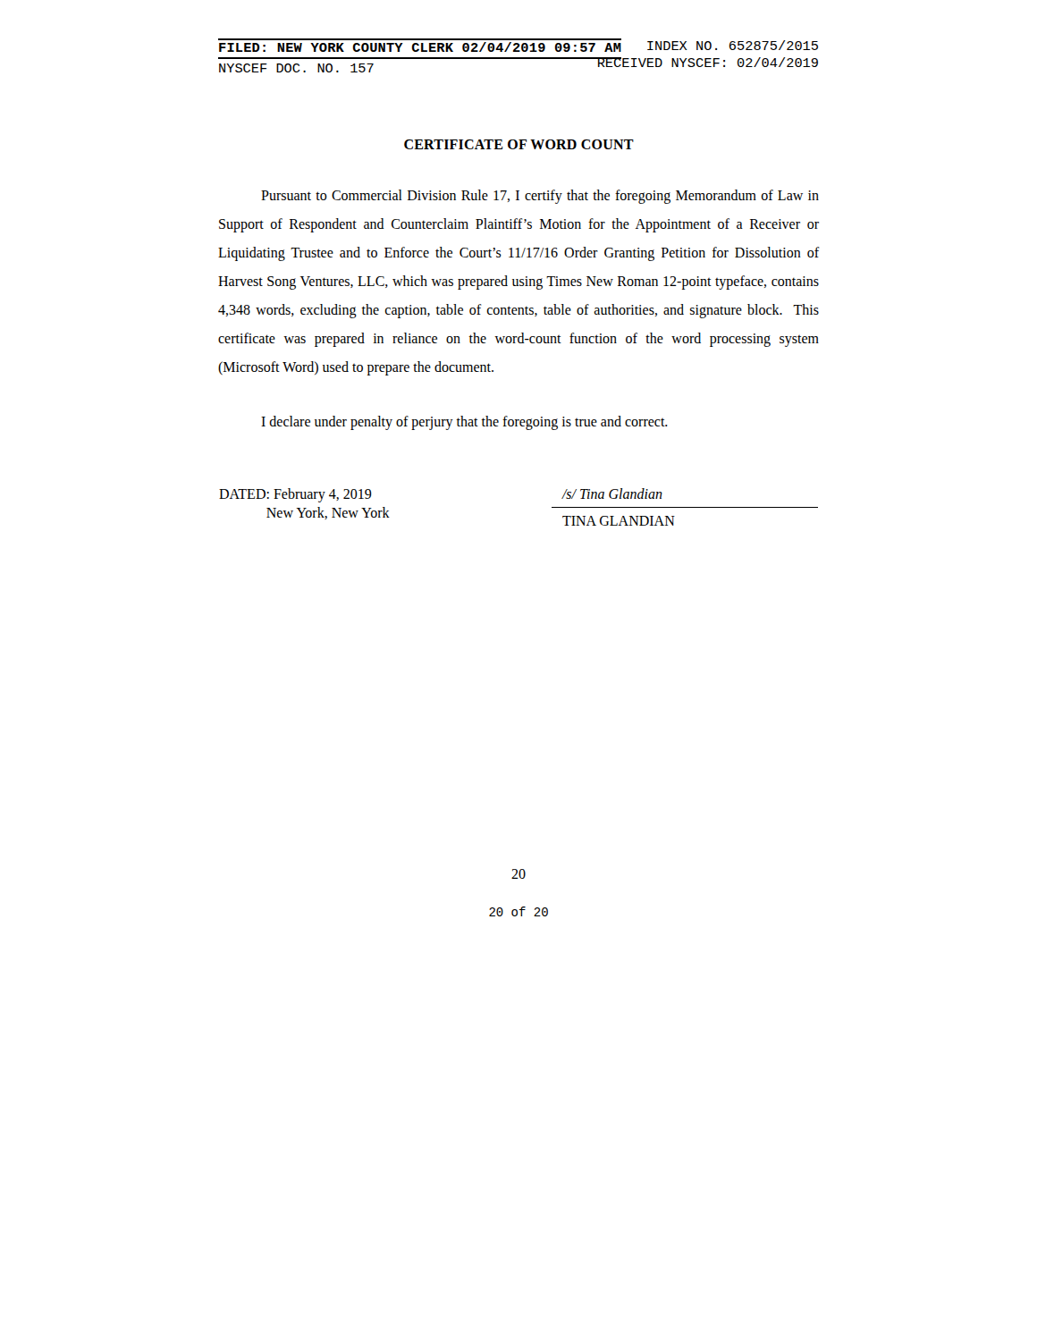FILED: NEW YORK COUNTY CLERK 02/04/2019 09:57 AM NYSCEF DOC. NO. 157
INDEX NO. 652875/2015
RECEIVED NYSCEF: 02/04/2019
CERTIFICATE OF WORD COUNT
Pursuant to Commercial Division Rule 17, I certify that the foregoing Memorandum of Law in Support of Respondent and Counterclaim Plaintiff’s Motion for the Appointment of a Receiver or Liquidating Trustee and to Enforce the Court’s 11/17/16 Order Granting Petition for Dissolution of Harvest Song Ventures, LLC, which was prepared using Times New Roman 12-point typeface, contains 4,348 words, excluding the caption, table of contents, table of authorities, and signature block. This certificate was prepared in reliance on the word-count function of the word processing system (Microsoft Word) used to prepare the document.
I declare under penalty of perjury that the foregoing is true and correct.
| DATED: February 4, 2019 New York, New York | /s/ Tina Glandian TINA GLANDIAN |
20
20 of 20